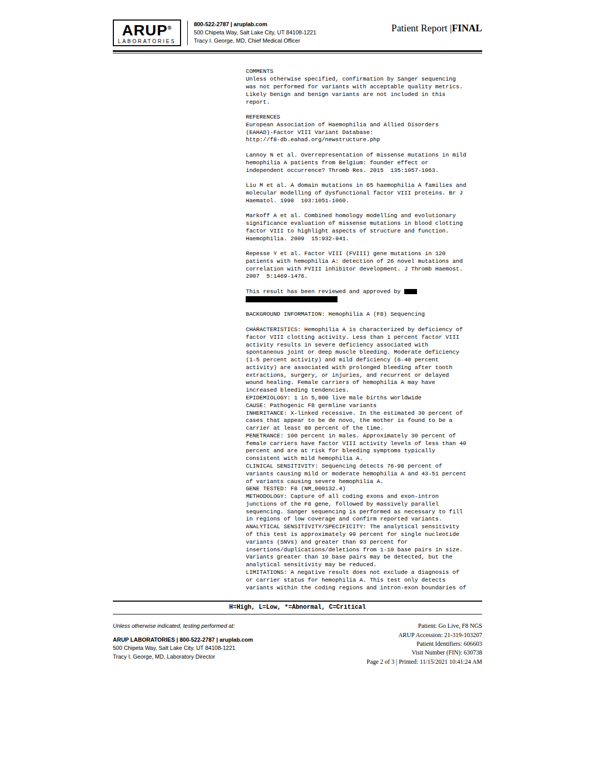ARUP®
LABORATORIES
800-522-2787 | aruplab.com
500 Chipeta Way, Salt Lake City, UT 84108-1221
Tracy I. George, MD, Chief Medical Officer
Patient Report |FINAL
COMMENTS
Unless otherwise specified, confirmation by Sanger sequencing
was not performed for variants with acceptable quality metrics.
Likely benign and benign variants are not included in this
report.

REFERENCES
European Association of Haemophilia and Allied Disorders
(EAHAD)-Factor VIII Variant Database:
http://f8-db.eahad.org/newstructure.php

Lannoy N et al. Overrepresentation of missense mutations in mild
hemophilia A patients from Belgium: founder effect or
independent occurrence? Thromb Res. 2015  135:1057-1063.

Liu M et al. A domain mutations in 65 haemophilia A families and
molecular modelling of dysfunctional factor VIII proteins. Br J
Haematol. 1998  103:1051-1060.

Markoff A et al. Combined homology modelling and evolutionary
significance evaluation of missense mutations in blood clotting
factor VIII to highlight aspects of structure and function.
Haemophilia. 2009  15:932-941.

Repesse Y et al. Factor VIII (FVIII) gene mutations in 120
patients with hemophilia A: detection of 26 novel mutations and
correlation with FVIII inhibitor development. J Thromb Haemost.
2007  5:1469-1476.

This result has been reviewed and approved by 


BACKGROUND INFORMATION: Hemophilia A (F8) Sequencing

CHARACTERISTICS: Hemophilia A is characterized by deficiency of
factor VIII clotting activity. Less than 1 percent factor VIII
activity results in severe deficiency associated with
spontaneous joint or deep muscle bleeding. Moderate deficiency
(1-5 percent activity) and mild deficiency (6-40 percent
activity) are associated with prolonged bleeding after tooth
extractions, surgery, or injuries, and recurrent or delayed
wound healing. Female carriers of hemophilia A may have
increased bleeding tendencies.
EPIDEMIOLOGY: 1 in 5,000 live male births worldwide
CAUSE: Pathogenic F8 germline variants
INHERITANCE: X-linked recessive. In the estimated 30 percent of
cases that appear to be de novo, the mother is found to be a
carrier at least 80 percent of the time.
PENETRANCE: 100 percent in males. Approximately 30 percent of
female carriers have factor VIII activity levels of less than 40
percent and are at risk for bleeding symptoms typically
consistent with mild hemophilia A.
CLINICAL SENSITIVITY: Sequencing detects 76-98 percent of
variants causing mild or moderate hemophilia A and 43-51 percent
of variants causing severe hemophilia A.
GENE TESTED: F8 (NM_000132.4)
METHODOLOGY: Capture of all coding exons and exon-intron
junctions of the F8 gene, followed by massively parallel
sequencing. Sanger sequencing is performed as necessary to fill
in regions of low coverage and confirm reported variants.
ANALYTICAL SENSITIVITY/SPECIFICITY: The analytical sensitivity
of this test is approximately 99 percent for single nucleotide
variants (SNVs) and greater than 93 percent for
insertions/duplications/deletions from 1-10 base pairs in size.
Variants greater than 10 base pairs may be detected, but the
analytical sensitivity may be reduced.
LIMITATIONS: A negative result does not exclude a diagnosis of
or carrier status for hemophilia A. This test only detects
variants within the coding regions and intron-exon boundaries of
H=High, L=Low, *=Abnormal, C=Critical
Unless otherwise indicated, testing performed at:
ARUP LABORATORIES | 800-522-2787 | aruplab.com
500 Chipeta Way, Salt Lake City, UT 84108-1221
Tracy I. George, MD, Laboratory Director
Patient: Go Live, F8 NGS
ARUP Accession: 21-319-103207
Patient Identifiers: 606603
Visit Number (FIN): 630738
Page 2 of 3 | Printed: 11/15/2021 10:41:24 AM